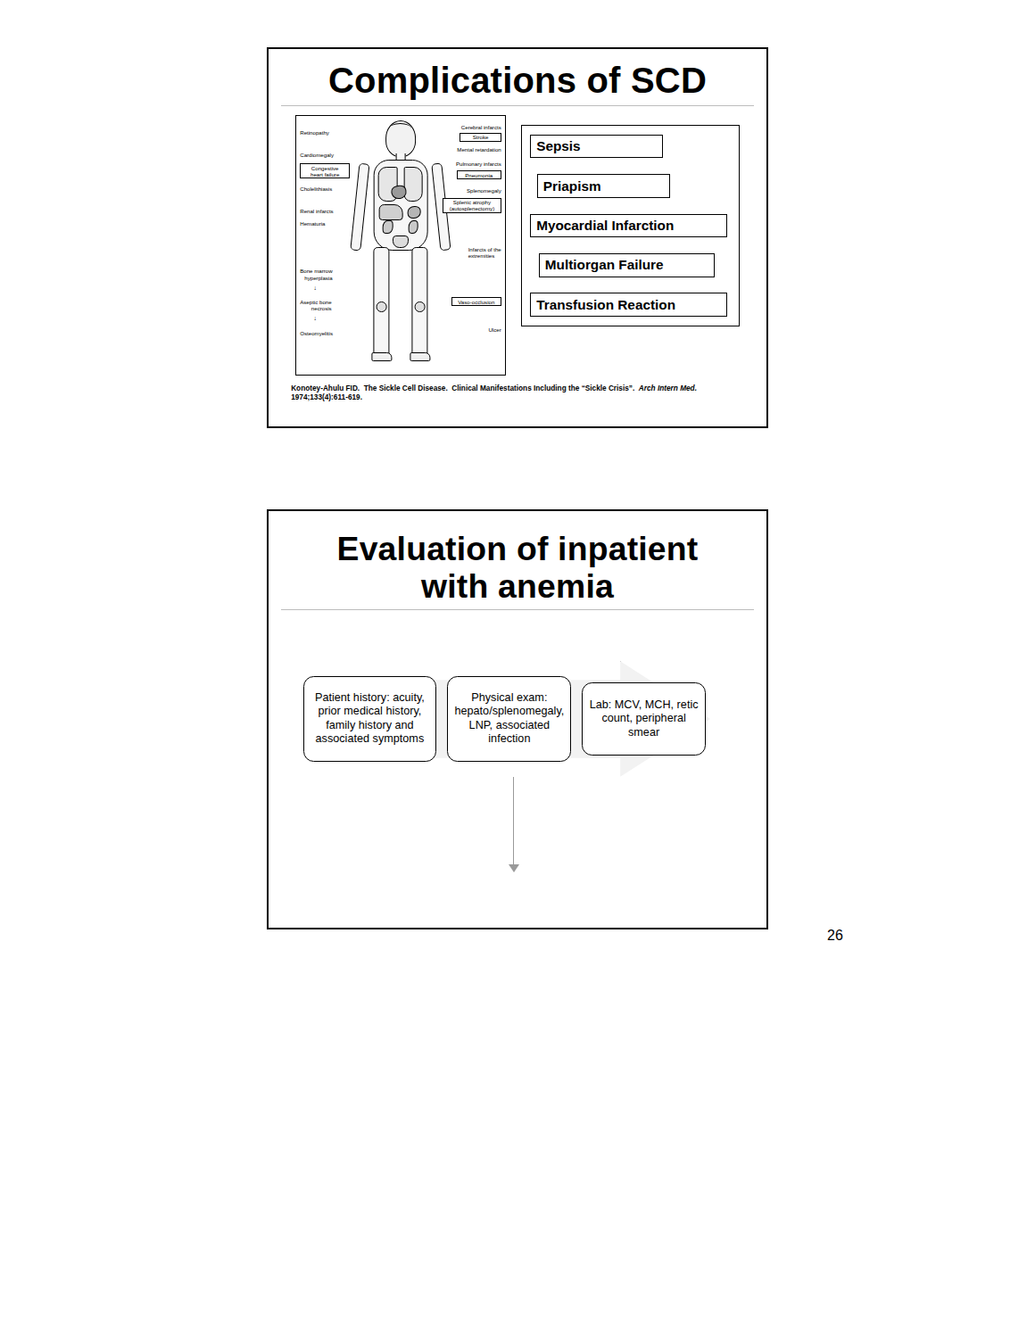Complications of SCD
Retinopathy Cardiomegaly Congestive
heart failure Cholelithiasis Renal infarcts Hematuria Bone marrow
hyperplasia Aseptic bone
necrosis Osteomyelitis Cerebral infarcts Stroke Mental retardation Pulmonary infarcts Pneumonia Splenomegaly Splenic atrophy
(autosplenectomy) Infarcts of the
extremities Vaso-occlusion Ulcer
Sepsis
Priapism
Myocardial Infarction
Multiorgan Failure
Transfusion Reaction
Konotey-Ahulu FID. The Sickle Cell Disease. Clinical Manifestations Including the “Sickle Crisis”. Arch Intern Med. 1974;133(4):611-619.
Evaluation of inpatient
with anemia
Patient history: acuity, prior medical history, family history and associated symptoms
Physical exam: hepato/splenomegaly, LNP, associated infection
Lab: MCV, MCH, retic count, peripheral smear
26